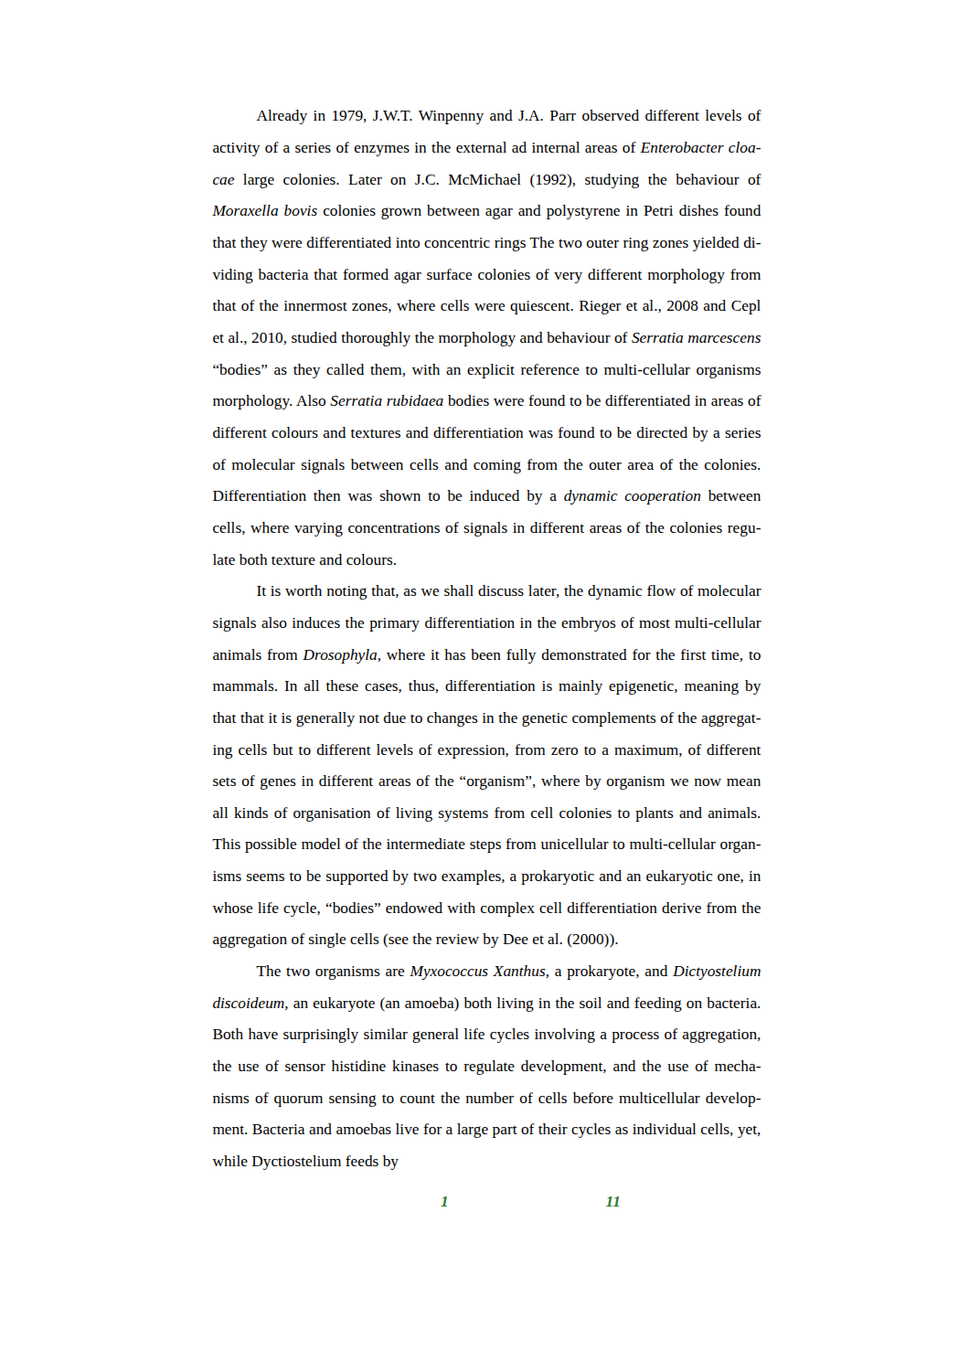Already in 1979, J.W.T. Winpenny and J.A. Parr observed different levels of activity of a series of enzymes in the external ad internal areas of Enterobacter cloacae large colonies. Later on J.C. McMichael (1992), studying the behaviour of Moraxella bovis colonies grown between agar and polystyrene in Petri dishes found that they were differentiated into concentric rings The two outer ring zones yielded dividing bacteria that formed agar surface colonies of very different morphology from that of the innermost zones, where cells were quiescent. Rieger et al., 2008 and Cepl et al., 2010, studied thoroughly the morphology and behaviour of Serratia marcescens “bodies” as they called them, with an explicit reference to multi-cellular organisms morphology. Also Serratia rubidaea bodies were found to be differentiated in areas of different colours and textures and differentiation was found to be directed by a series of molecular signals between cells and coming from the outer area of the colonies. Differentiation then was shown to be induced by a dynamic cooperation between cells, where varying concentrations of signals in different areas of the colonies regulate both texture and colours.
It is worth noting that, as we shall discuss later, the dynamic flow of molecular signals also induces the primary differentiation in the embryos of most multi-cellular animals from Drosophyla, where it has been fully demonstrated for the first time, to mammals. In all these cases, thus, differentiation is mainly epigenetic, meaning by that that it is generally not due to changes in the genetic complements of the aggregating cells but to different levels of expression, from zero to a maximum, of different sets of genes in different areas of the “organism”, where by organism we now mean all kinds of organisation of living systems from cell colonies to plants and animals. This possible model of the intermediate steps from unicellular to multi-cellular organisms seems to be supported by two examples, a prokaryotic and an eukaryotic one, in whose life cycle, “bodies” endowed with complex cell differentiation derive from the aggregation of single cells (see the review by Dee et al. (2000)).
The two organisms are Myxococcus Xanthus, a prokaryote, and Dictyostelium discoideum, an eukaryote (an amoeba) both living in the soil and feeding on bacteria. Both have surprisingly similar general life cycles involving a process of aggregation, the use of sensor histidine kinases to regulate development, and the use of mechanisms of quorum sensing to count the number of cells before multicellular development. Bacteria and amoebas live for a large part of their cycles as individual cells, yet, while Dyctiostelium feeds by
1 11